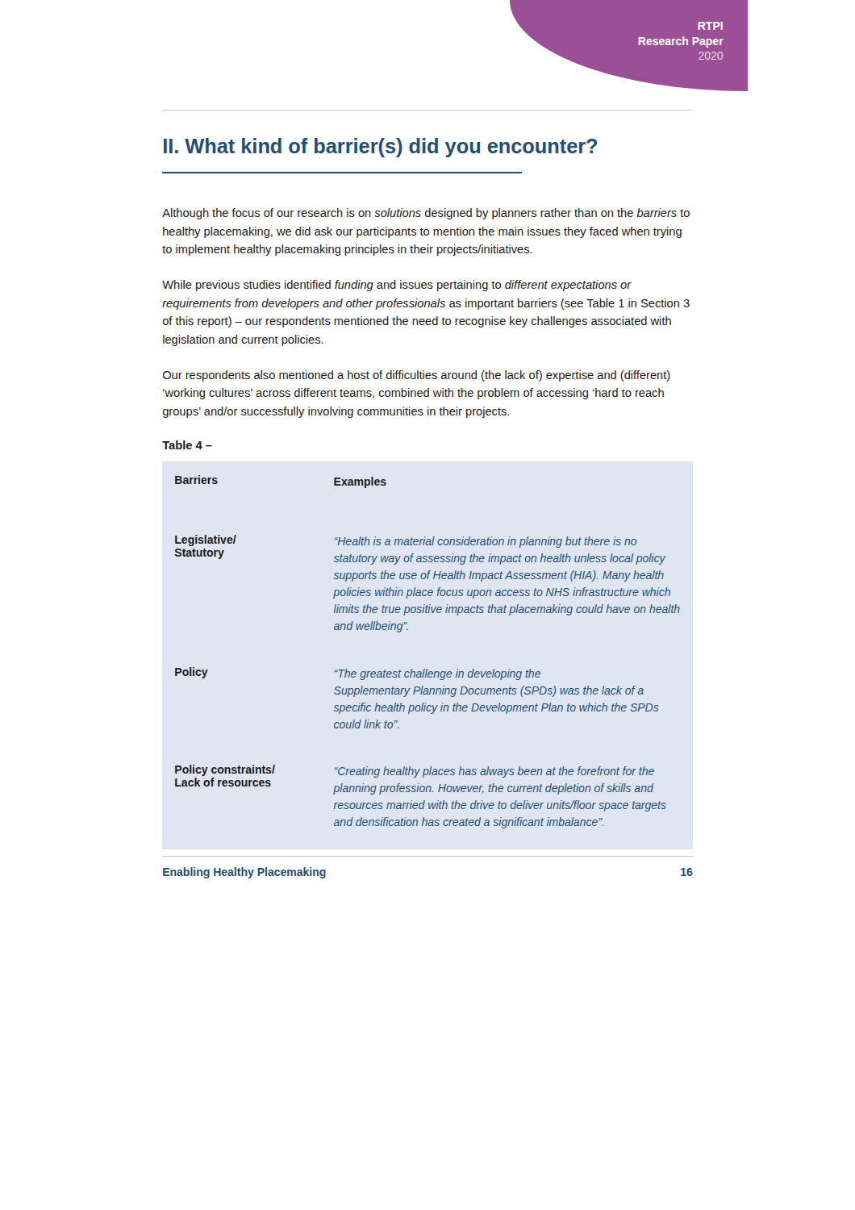RTPI
Research Paper
2020
II. What kind of barrier(s) did you encounter?
Although the focus of our research is on solutions designed by planners rather than on the barriers to healthy placemaking, we did ask our participants to mention the main issues they faced when trying to implement healthy placemaking principles in their projects/initiatives.
While previous studies identified funding and issues pertaining to different expectations or requirements from developers and other professionals as important barriers (see Table 1 in Section 3 of this report) – our respondents mentioned the need to recognise key challenges associated with legislation and current policies.
Our respondents also mentioned a host of difficulties around (the lack of) expertise and (different) ‘working cultures’ across different teams, combined with the problem of accessing ‘hard to reach groups’ and/or successfully involving communities in their projects.
Table 4 –
| Barriers | Examples |
| --- | --- |
| Legislative/ Statutory | “Health is a material consideration in planning but there is no statutory way of assessing the impact on health unless local policy supports the use of Health Impact Assessment (HIA). Many health policies within place focus upon access to NHS infrastructure which limits the true positive impacts that placemaking could have on health and wellbeing”. |
| Policy | “The greatest challenge in developing the Supplementary Planning Documents (SPDs) was the lack of a specific health policy in the Development Plan to which the SPDs could link to”. |
| Policy constraints/ Lack of resources | “Creating healthy places has always been at the forefront for the planning profession. However, the current depletion of skills and resources married with the drive to deliver units/floor space targets and densification has created a significant imbalance”. |
Enabling Healthy Placemaking
16